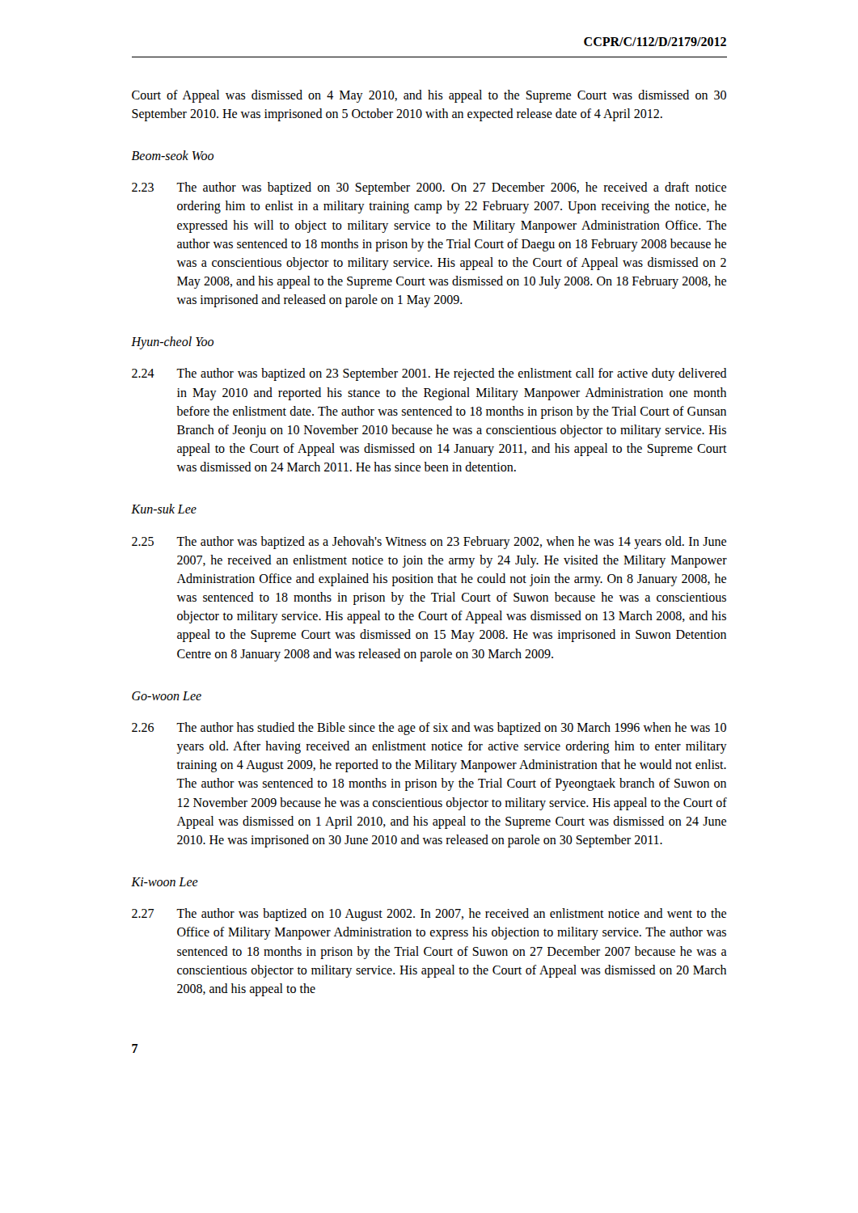CCPR/C/112/D/2179/2012
Court of Appeal was dismissed on 4 May 2010, and his appeal to the Supreme Court was dismissed on 30 September 2010. He was imprisoned on 5 October 2010 with an expected release date of 4 April 2012.
Beom-seok Woo
2.23
The author was baptized on 30 September 2000. On 27 December 2006, he received a draft notice ordering him to enlist in a military training camp by 22 February 2007. Upon receiving the notice, he expressed his will to object to military service to the Military Manpower Administration Office. The author was sentenced to 18 months in prison by the Trial Court of Daegu on 18 February 2008 because he was a conscientious objector to military service. His appeal to the Court of Appeal was dismissed on 2 May 2008, and his appeal to the Supreme Court was dismissed on 10 July 2008. On 18 February 2008, he was imprisoned and released on parole on 1 May 2009.
Hyun-cheol Yoo
2.24
The author was baptized on 23 September 2001. He rejected the enlistment call for active duty delivered in May 2010 and reported his stance to the Regional Military Manpower Administration one month before the enlistment date. The author was sentenced to 18 months in prison by the Trial Court of Gunsan Branch of Jeonju on 10 November 2010 because he was a conscientious objector to military service. His appeal to the Court of Appeal was dismissed on 14 January 2011, and his appeal to the Supreme Court was dismissed on 24 March 2011. He has since been in detention.
Kun-suk Lee
2.25
The author was baptized as a Jehovah's Witness on 23 February 2002, when he was 14 years old. In June 2007, he received an enlistment notice to join the army by 24 July. He visited the Military Manpower Administration Office and explained his position that he could not join the army. On 8 January 2008, he was sentenced to 18 months in prison by the Trial Court of Suwon because he was a conscientious objector to military service. His appeal to the Court of Appeal was dismissed on 13 March 2008, and his appeal to the Supreme Court was dismissed on 15 May 2008. He was imprisoned in Suwon Detention Centre on 8 January 2008 and was released on parole on 30 March 2009.
Go-woon Lee
2.26
The author has studied the Bible since the age of six and was baptized on 30 March 1996 when he was 10 years old. After having received an enlistment notice for active service ordering him to enter military training on 4 August 2009, he reported to the Military Manpower Administration that he would not enlist. The author was sentenced to 18 months in prison by the Trial Court of Pyeongtaek branch of Suwon on 12 November 2009 because he was a conscientious objector to military service. His appeal to the Court of Appeal was dismissed on 1 April 2010, and his appeal to the Supreme Court was dismissed on 24 June 2010. He was imprisoned on 30 June 2010 and was released on parole on 30 September 2011.
Ki-woon Lee
2.27
The author was baptized on 10 August 2002. In 2007, he received an enlistment notice and went to the Office of Military Manpower Administration to express his objection to military service. The author was sentenced to 18 months in prison by the Trial Court of Suwon on 27 December 2007 because he was a conscientious objector to military service. His appeal to the Court of Appeal was dismissed on 20 March 2008, and his appeal to the
7